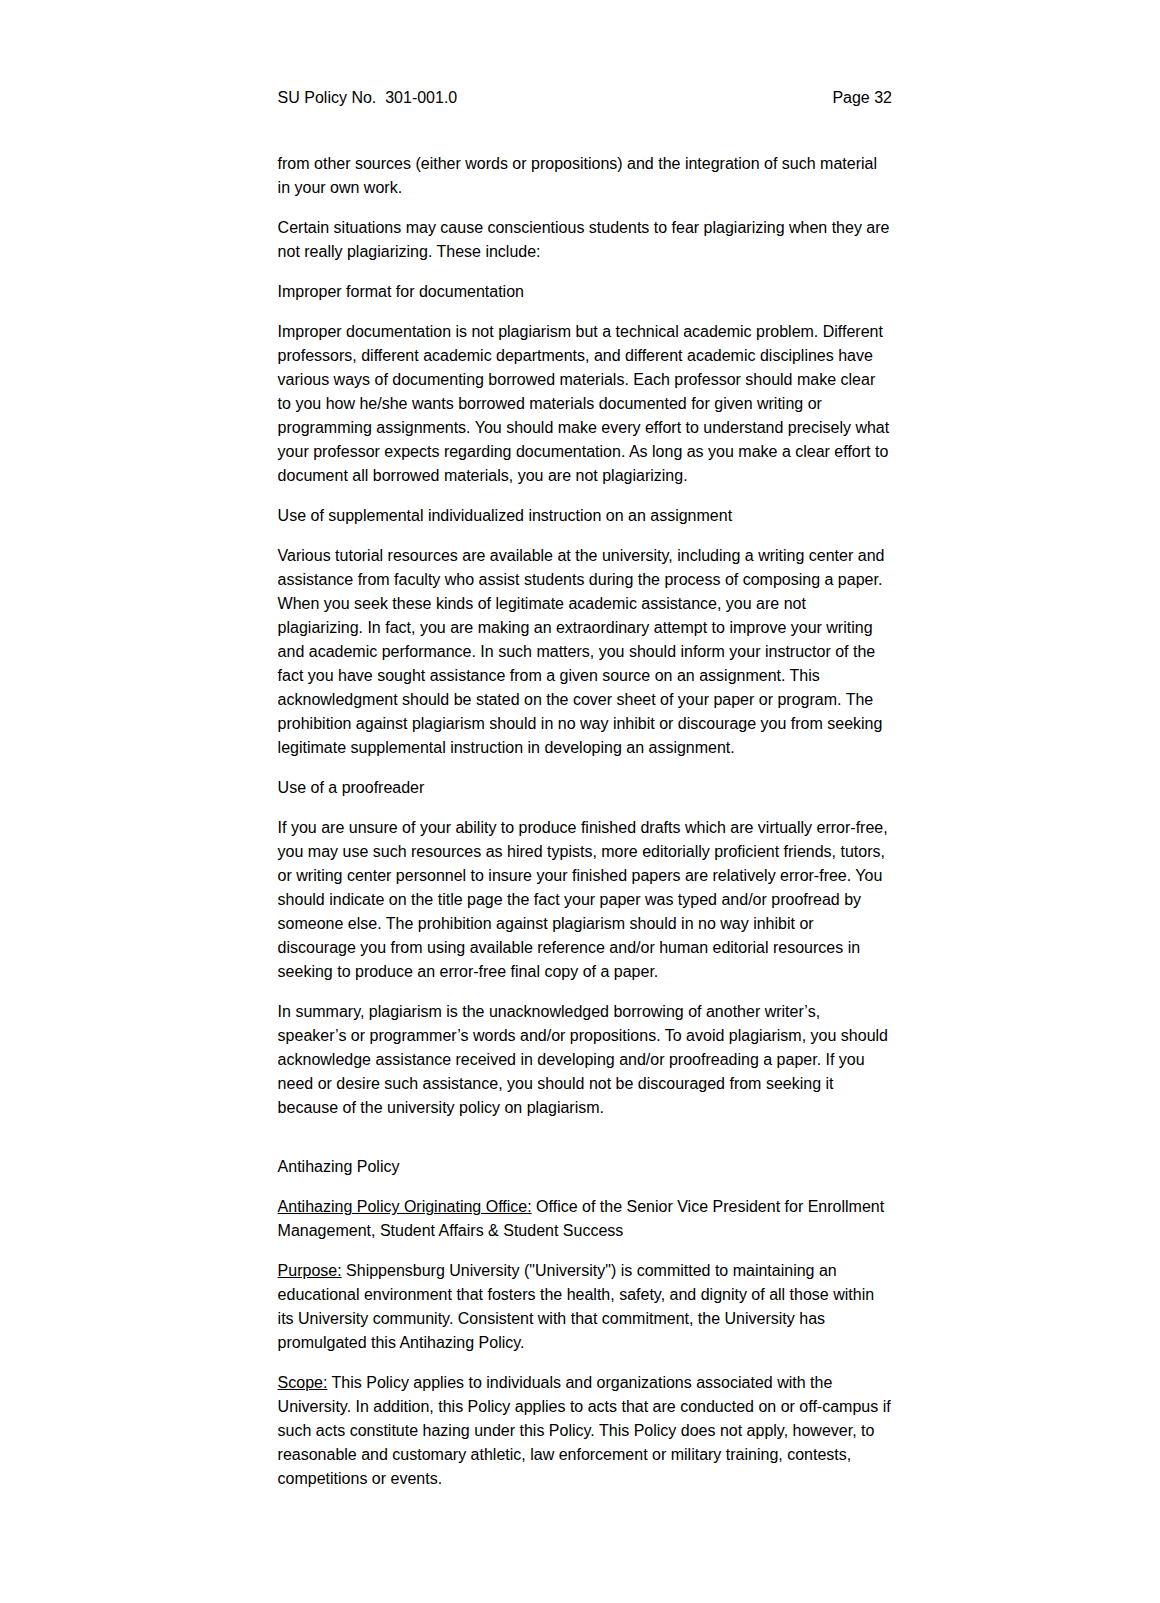SU Policy No. 301-001.0 Page 32
from other sources (either words or propositions) and the integration of such material in your own work.
Certain situations may cause conscientious students to fear plagiarizing when they are not really plagiarizing. These include:
Improper format for documentation
Improper documentation is not plagiarism but a technical academic problem. Different professors, different academic departments, and different academic disciplines have various ways of documenting borrowed materials. Each professor should make clear to you how he/she wants borrowed materials documented for given writing or programming assignments. You should make every effort to understand precisely what your professor expects regarding documentation. As long as you make a clear effort to document all borrowed materials, you are not plagiarizing.
Use of supplemental individualized instruction on an assignment
Various tutorial resources are available at the university, including a writing center and assistance from faculty who assist students during the process of composing a paper. When you seek these kinds of legitimate academic assistance, you are not plagiarizing. In fact, you are making an extraordinary attempt to improve your writing and academic performance. In such matters, you should inform your instructor of the fact you have sought assistance from a given source on an assignment. This acknowledgment should be stated on the cover sheet of your paper or program. The prohibition against plagiarism should in no way inhibit or discourage you from seeking legitimate supplemental instruction in developing an assignment.
Use of a proofreader
If you are unsure of your ability to produce finished drafts which are virtually error-free, you may use such resources as hired typists, more editorially proficient friends, tutors, or writing center personnel to insure your finished papers are relatively error-free. You should indicate on the title page the fact your paper was typed and/or proofread by someone else. The prohibition against plagiarism should in no way inhibit or discourage you from using available reference and/or human editorial resources in seeking to produce an error-free final copy of a paper.
In summary, plagiarism is the unacknowledged borrowing of another writer’s, speaker’s or programmer’s words and/or propositions. To avoid plagiarism, you should acknowledge assistance received in developing and/or proofreading a paper. If you need or desire such assistance, you should not be discouraged from seeking it because of the university policy on plagiarism.
Antihazing Policy
Antihazing Policy Originating Office: Office of the Senior Vice President for Enrollment Management, Student Affairs & Student Success
Purpose: Shippensburg University ("University") is committed to maintaining an educational environment that fosters the health, safety, and dignity of all those within its University community. Consistent with that commitment, the University has promulgated this Antihazing Policy.
Scope: This Policy applies to individuals and organizations associated with the University. In addition, this Policy applies to acts that are conducted on or off-campus if such acts constitute hazing under this Policy. This Policy does not apply, however, to reasonable and customary athletic, law enforcement or military training, contests, competitions or events.